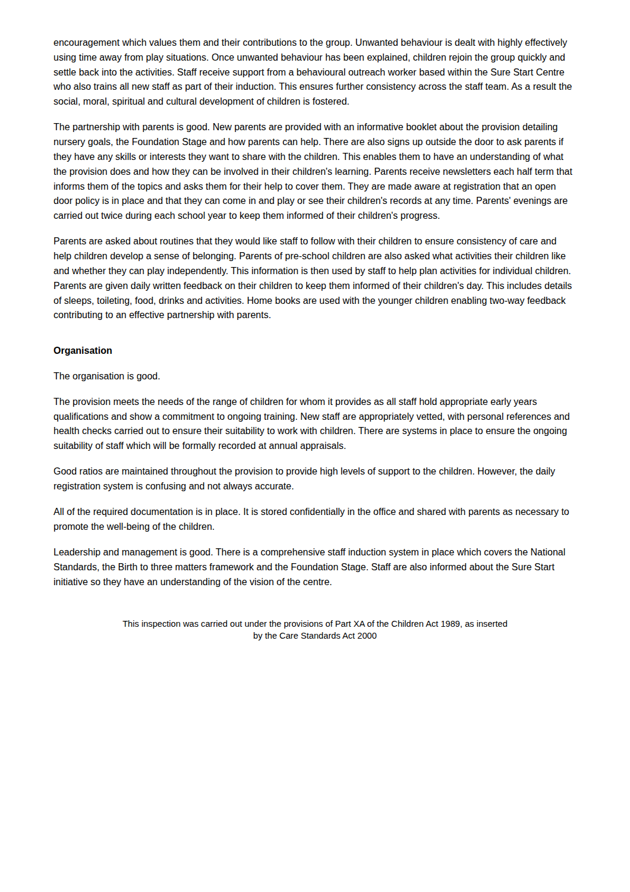encouragement which values them and their contributions to the group. Unwanted behaviour is dealt with highly effectively using time away from play situations. Once unwanted behaviour has been explained, children rejoin the group quickly and settle back into the activities. Staff receive support from a behavioural outreach worker based within the Sure Start Centre who also trains all new staff as part of their induction. This ensures further consistency across the staff team. As a result the social, moral, spiritual and cultural development of children is fostered.
The partnership with parents is good. New parents are provided with an informative booklet about the provision detailing nursery goals, the Foundation Stage and how parents can help. There are also signs up outside the door to ask parents if they have any skills or interests they want to share with the children. This enables them to have an understanding of what the provision does and how they can be involved in their children's learning. Parents receive newsletters each half term that informs them of the topics and asks them for their help to cover them. They are made aware at registration that an open door policy is in place and that they can come in and play or see their children's records at any time. Parents' evenings are carried out twice during each school year to keep them informed of their children's progress.
Parents are asked about routines that they would like staff to follow with their children to ensure consistency of care and help children develop a sense of belonging. Parents of pre-school children are also asked what activities their children like and whether they can play independently. This information is then used by staff to help plan activities for individual children. Parents are given daily written feedback on their children to keep them informed of their children's day. This includes details of sleeps, toileting, food, drinks and activities. Home books are used with the younger children enabling two-way feedback contributing to an effective partnership with parents.
Organisation
The organisation is good.
The provision meets the needs of the range of children for whom it provides as all staff hold appropriate early years qualifications and show a commitment to ongoing training. New staff are appropriately vetted, with personal references and health checks carried out to ensure their suitability to work with children. There are systems in place to ensure the ongoing suitability of staff which will be formally recorded at annual appraisals.
Good ratios are maintained throughout the provision to provide high levels of support to the children. However, the daily registration system is confusing and not always accurate.
All of the required documentation is in place. It is stored confidentially in the office and shared with parents as necessary to promote the well-being of the children.
Leadership and management is good. There is a comprehensive staff induction system in place which covers the National Standards, the Birth to three matters framework and the Foundation Stage. Staff are also informed about the Sure Start initiative so they have an understanding of the vision of the centre.
This inspection was carried out under the provisions of Part XA of the Children Act 1989, as inserted
by the Care Standards Act 2000